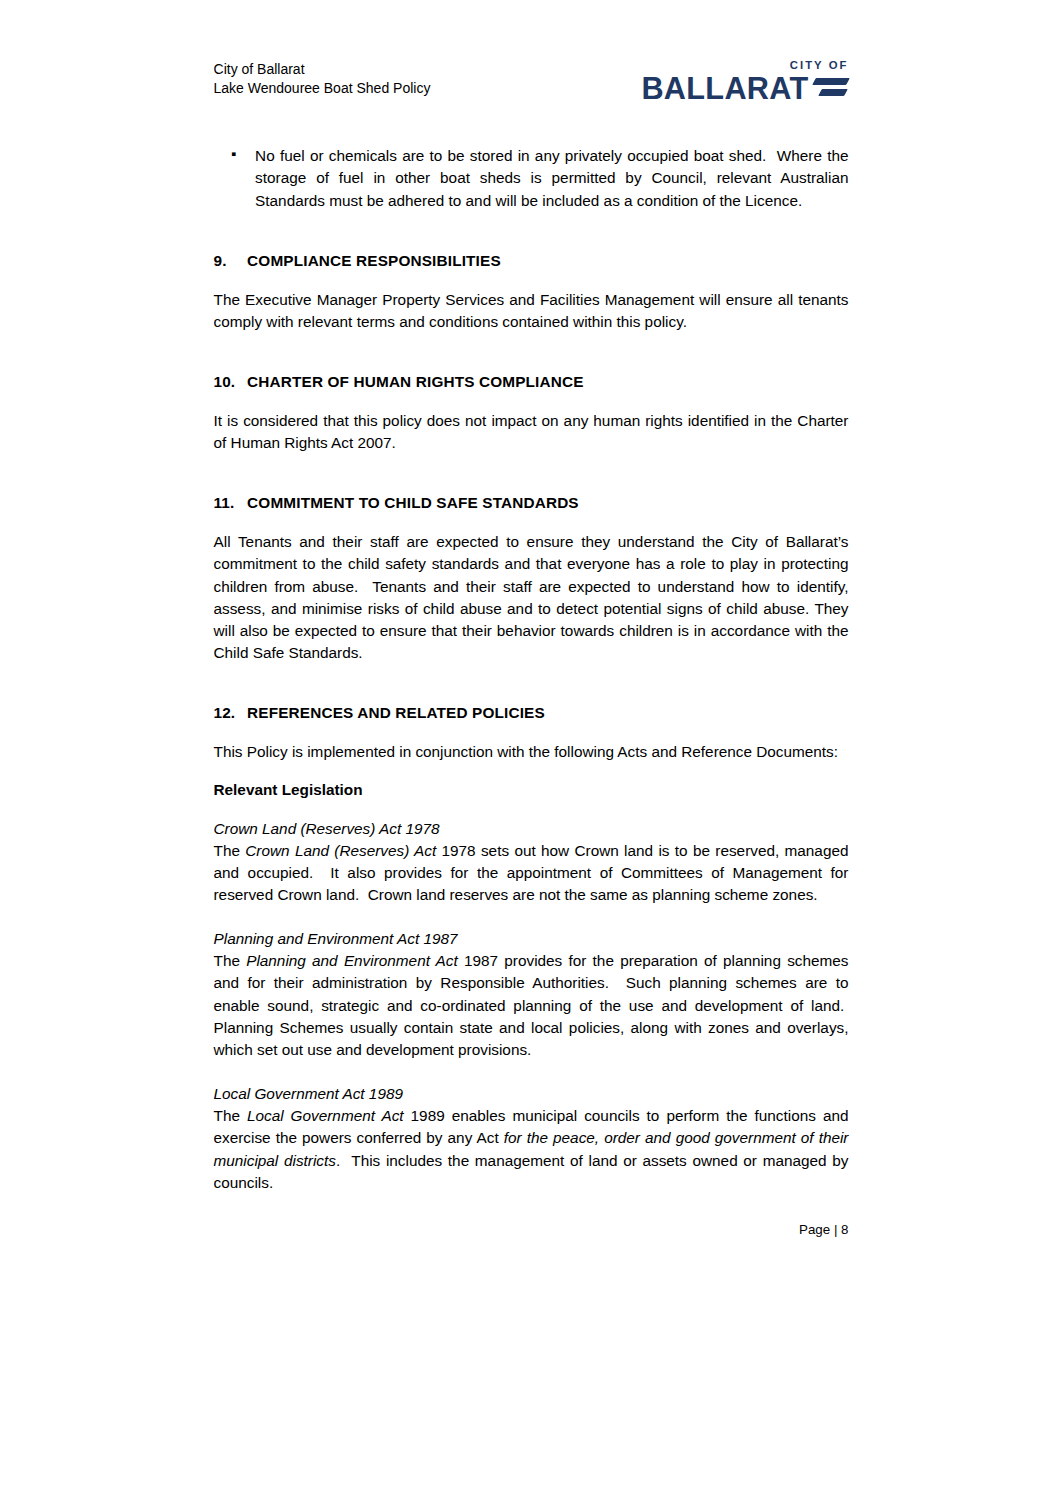City of Ballarat
Lake Wendouree Boat Shed Policy
CITY OF BALLARAT
No fuel or chemicals are to be stored in any privately occupied boat shed. Where the storage of fuel in other boat sheds is permitted by Council, relevant Australian Standards must be adhered to and will be included as a condition of the Licence.
9. COMPLIANCE RESPONSIBILITIES
The Executive Manager Property Services and Facilities Management will ensure all tenants comply with relevant terms and conditions contained within this policy.
10. CHARTER OF HUMAN RIGHTS COMPLIANCE
It is considered that this policy does not impact on any human rights identified in the Charter of Human Rights Act 2007.
11. COMMITMENT TO CHILD SAFE STANDARDS
All Tenants and their staff are expected to ensure they understand the City of Ballarat’s commitment to the child safety standards and that everyone has a role to play in protecting children from abuse. Tenants and their staff are expected to understand how to identify, assess, and minimise risks of child abuse and to detect potential signs of child abuse. They will also be expected to ensure that their behavior towards children is in accordance with the Child Safe Standards.
12. REFERENCES AND RELATED POLICIES
This Policy is implemented in conjunction with the following Acts and Reference Documents:
Relevant Legislation
Crown Land (Reserves) Act 1978
The Crown Land (Reserves) Act 1978 sets out how Crown land is to be reserved, managed and occupied. It also provides for the appointment of Committees of Management for reserved Crown land. Crown land reserves are not the same as planning scheme zones.
Planning and Environment Act 1987
The Planning and Environment Act 1987 provides for the preparation of planning schemes and for their administration by Responsible Authorities. Such planning schemes are to enable sound, strategic and co-ordinated planning of the use and development of land. Planning Schemes usually contain state and local policies, along with zones and overlays, which set out use and development provisions.
Local Government Act 1989
The Local Government Act 1989 enables municipal councils to perform the functions and exercise the powers conferred by any Act for the peace, order and good government of their municipal districts. This includes the management of land or assets owned or managed by councils.
Page | 8